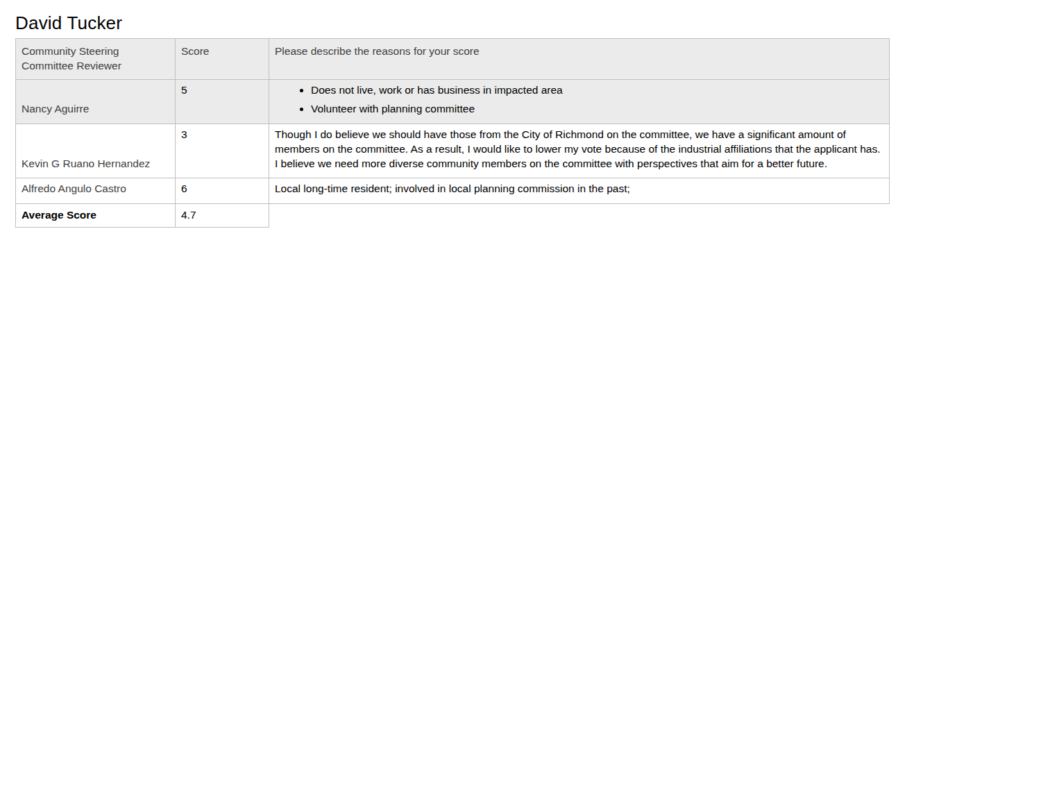David Tucker
| Community Steering Committee Reviewer | Score | Please describe the reasons for your score |
| --- | --- | --- |
| Nancy Aguirre | 5 | Does not live, work or has business in impacted area Volunteer with planning committee |
| Kevin G Ruano Hernandez | 3 | Though I do believe we should have those from the City of Richmond on the committee, we have a significant amount of members on the committee. As a result, I would like to lower my vote because of the industrial affiliations that the applicant has. I believe we need more diverse community members on the committee with perspectives that aim for a better future. |
| Alfredo Angulo Castro | 6 | Local long-time resident; involved in local planning commission in the past; |
| Average Score | 4.7 | |